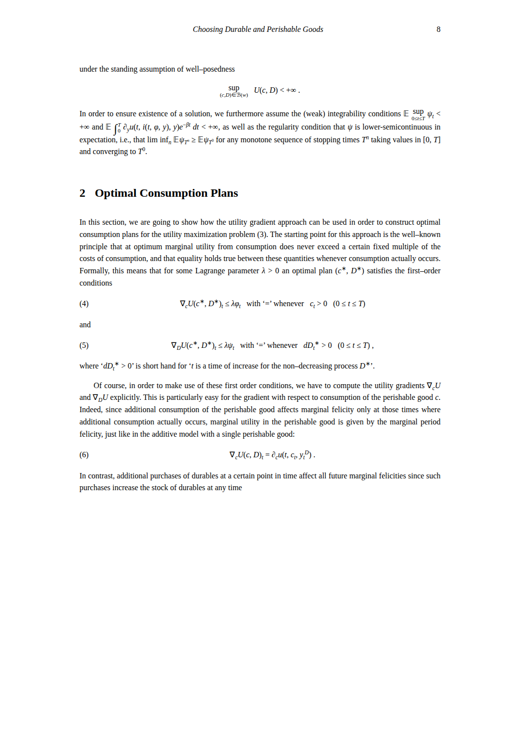Choosing Durable and Perishable Goods 8
under the standing assumption of well–posedness
sup (c,D)∈ℬ(w) U(c, D) < +∞ .
In order to ensure existence of a solution, we furthermore assume the (weak) integrability conditions 𝔼 sup 0≤t≤T ψt < +∞ and 𝔼 ∫T 0 ∂yu(t, i(t, φ, y), y)e−βt dt < +∞, as well as the regularity condition that ψ is lower-semicontinuous in expectation, i.e., that lim infn 𝔼ψTn ≥ 𝔼ψT0 for any monotone sequence of stopping times Tn taking values in [0, T] and converging to T0.
2 Optimal Consumption Plans
In this section, we are going to show how the utility gradient approach can be used in order to construct optimal consumption plans for the utility maximization problem (3). The starting point for this approach is the well–known principle that at optimum marginal utility from consumption does never exceed a certain fixed multiple of the costs of consumption, and that equality holds true between these quantities whenever consumption actually occurs. Formally, this means that for some Lagrange parameter λ > 0 an optimal plan (c∗, D∗) satisfies the first–order conditions
(4) ∇cU(c∗, D∗)t ≤ λφt with ‘=’ whenever ct > 0 (0 ≤ t ≤ T)
and
(5) ∇DU(c∗, D∗)t ≤ λψt with ‘=’ whenever dDt∗ > 0 (0 ≤ t ≤ T) ,
where ‘dDt∗ > 0’ is short hand for ‘t is a time of increase for the non–decreasing process D∗’.
Of course, in order to make use of these first order conditions, we have to compute the utility gradients ∇cU and ∇DU explicitly. This is particularly easy for the gradient with respect to consumption of the perishable good c. Indeed, since additional consumption of the perishable good affects marginal felicity only at those times where additional consumption actually occurs, marginal utility in the perishable good is given by the marginal period felicity, just like in the additive model with a single perishable good:
(6) ∇cU(c, D)t = ∂cu(t, ct, ytD) .
In contrast, additional purchases of durables at a certain point in time affect all future marginal felicities since such purchases increase the stock of durables at any time